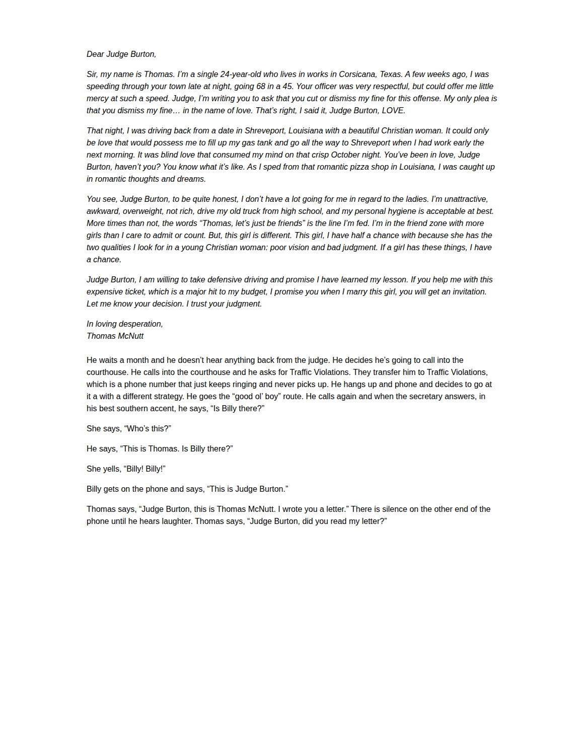Dear Judge Burton,
Sir, my name is Thomas. I’m a single 24-year-old who lives in works in Corsicana, Texas. A few weeks ago, I was speeding through your town late at night, going 68 in a 45. Your officer was very respectful, but could offer me little mercy at such a speed. Judge, I’m writing you to ask that you cut or dismiss my fine for this offense. My only plea is that you dismiss my fine… in the name of love. That’s right, I said it, Judge Burton, LOVE.
That night, I was driving back from a date in Shreveport, Louisiana with a beautiful Christian woman. It could only be love that would possess me to fill up my gas tank and go all the way to Shreveport when I had work early the next morning. It was blind love that consumed my mind on that crisp October night. You’ve been in love, Judge Burton, haven’t you? You know what it’s like. As I sped from that romantic pizza shop in Louisiana, I was caught up in romantic thoughts and dreams.
You see, Judge Burton, to be quite honest, I don’t have a lot going for me in regard to the ladies. I’m unattractive, awkward, overweight, not rich, drive my old truck from high school, and my personal hygiene is acceptable at best. More times than not, the words “Thomas, let’s just be friends” is the line I’m fed. I’m in the friend zone with more girls than I care to admit or count. But, this girl is different. This girl, I have half a chance with because she has the two qualities I look for in a young Christian woman: poor vision and bad judgment. If a girl has these things, I have a chance.
Judge Burton, I am willing to take defensive driving and promise I have learned my lesson. If you help me with this expensive ticket, which is a major hit to my budget, I promise you when I marry this girl, you will get an invitation. Let me know your decision. I trust your judgment.
In loving desperation,
Thomas McNutt
He waits a month and he doesn’t hear anything back from the judge. He decides he’s going to call into the courthouse. He calls into the courthouse and he asks for Traffic Violations. They transfer him to Traffic Violations, which is a phone number that just keeps ringing and never picks up. He hangs up and phone and decides to go at it a with a different strategy. He goes the “good ol’ boy” route. He calls again and when the secretary answers, in his best southern accent, he says, “Is Billy there?”
She says, “Who’s this?”
He says, “This is Thomas. Is Billy there?”
She yells, “Billy! Billy!”
Billy gets on the phone and says, “This is Judge Burton.”
Thomas says, “Judge Burton, this is Thomas McNutt. I wrote you a letter.” There is silence on the other end of the phone until he hears laughter. Thomas says, “Judge Burton, did you read my letter?”